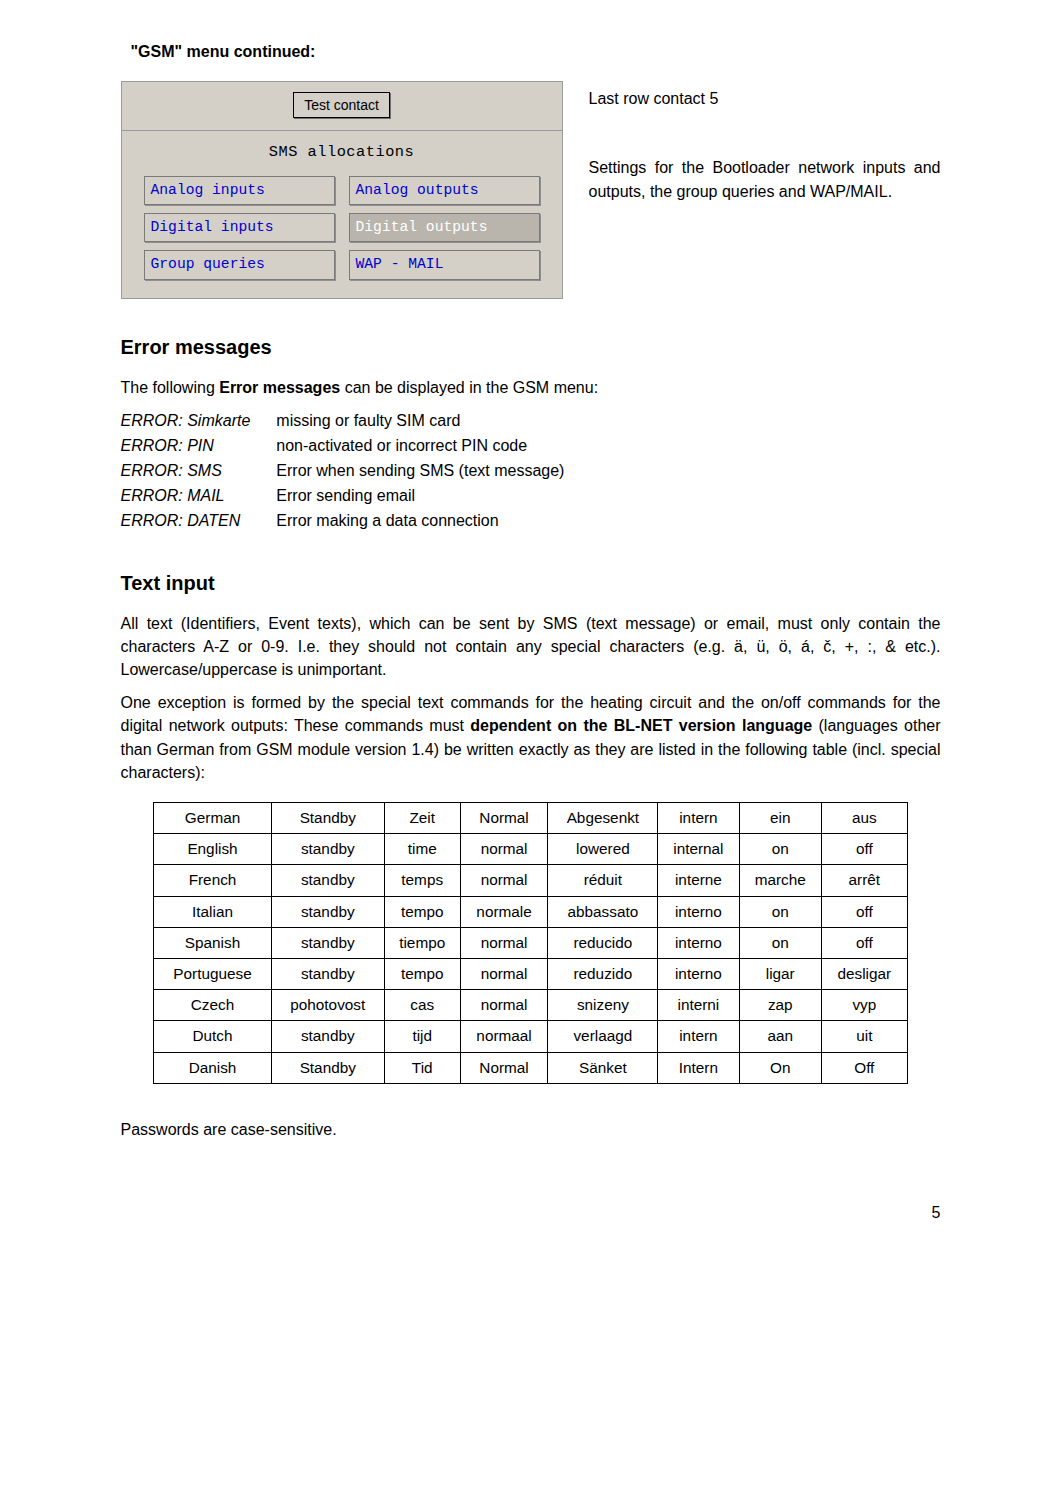"GSM" menu continued:
Test contact
SMS allocations
Analog inputs
Analog outputs
Digital inputs
Digital outputs
Group queries
WAP - MAIL
Last row contact 5
Settings for the Bootloader network inputs and outputs, the group queries and WAP/MAIL.
Error messages
The following Error messages can be displayed in the GSM menu:
| ERROR: Simkarte | missing or faulty SIM card |
| ERROR: PIN | non-activated or incorrect PIN code |
| ERROR: SMS | Error when sending SMS (text message) |
| ERROR: MAIL | Error sending email |
| ERROR: DATEN | Error making a data connection |
Text input
All text (Identifiers, Event texts), which can be sent by SMS (text message) or email, must only contain the characters A-Z or 0-9. I.e. they should not contain any special characters (e.g. ä, ü, ö, á, č, +, :, & etc.). Lowercase/uppercase is unimportant.
One exception is formed by the special text commands for the heating circuit and the on/off commands for the digital network outputs: These commands must dependent on the BL-NET version language (languages other than German from GSM module version 1.4) be written exactly as they are listed in the following table (incl. special characters):
| German | Standby | Zeit | Normal | Abgesenkt | intern | ein | aus |
| --- | --- | --- | --- | --- | --- | --- | --- |
| English | standby | time | normal | lowered | internal | on | off |
| French | standby | temps | normal | réduit | interne | marche | arrêt |
| Italian | standby | tempo | normale | abbassato | interno | on | off |
| Spanish | standby | tiempo | normal | reducido | interno | on | off |
| Portuguese | standby | tempo | normal | reduzido | interno | ligar | desligar |
| Czech | pohotovost | cas | normal | snizeny | interni | zap | vyp |
| Dutch | standby | tijd | normaal | verlaagd | intern | aan | uit |
| Danish | Standby | Tid | Normal | Sänket | Intern | On | Off |
Passwords are case-sensitive.
5